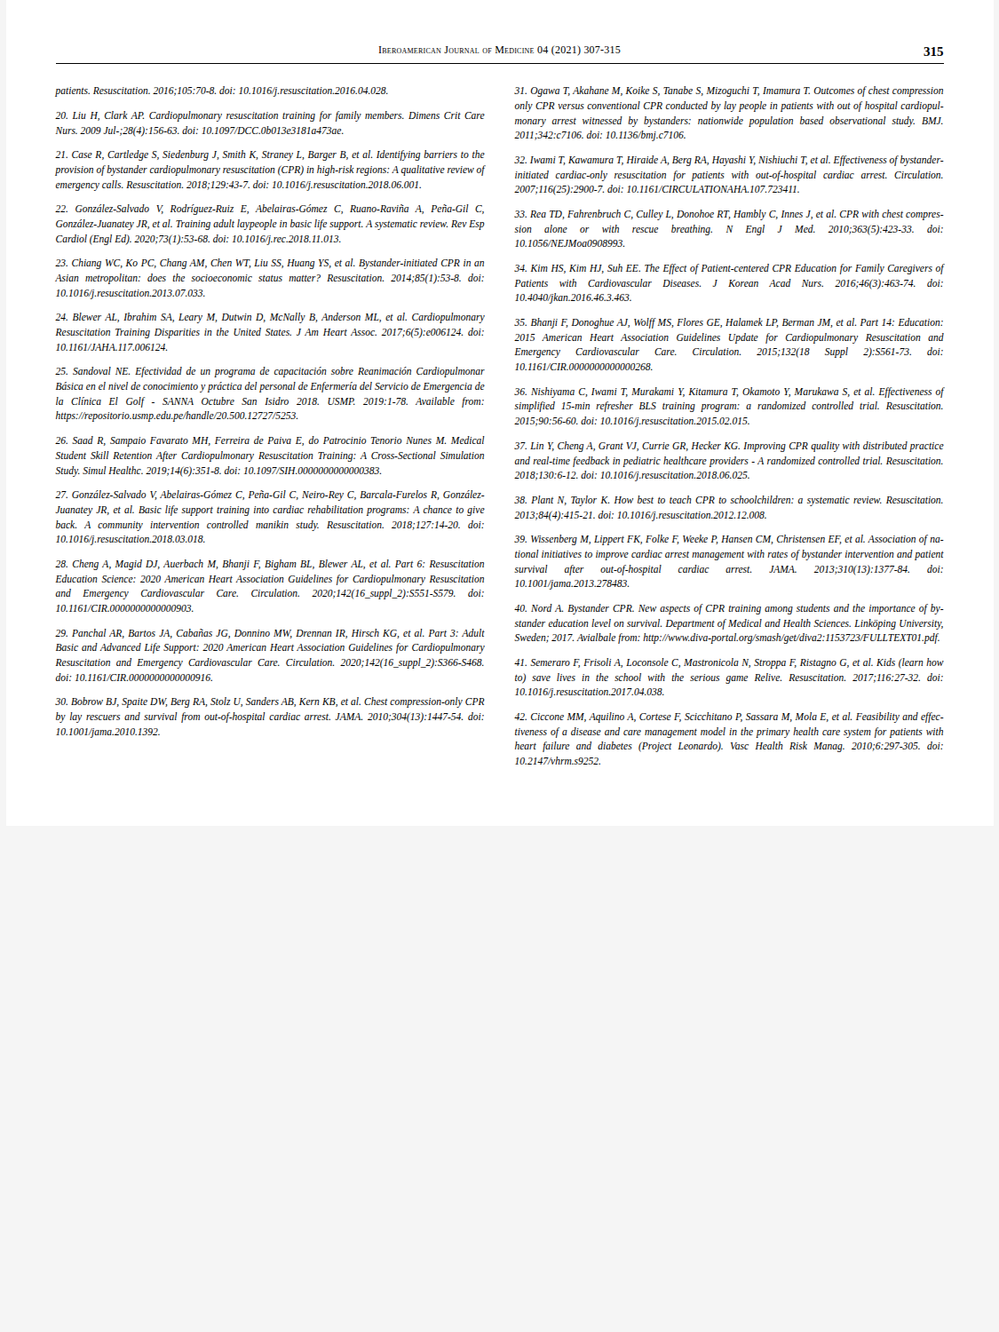Iberoamerican Journal of Medicine 04 (2021) 307-315 315
patients. Resuscitation. 2016;105:70-8. doi: 10.1016/j.resuscitation.2016.04.028.
20. Liu H, Clark AP. Cardiopulmonary resuscitation training for family members. Dimens Crit Care Nurs. 2009 Jul-;28(4):156-63. doi: 10.1097/DCC.0b013e3181a473ae.
21. Case R, Cartledge S, Siedenburg J, Smith K, Straney L, Barger B, et al. Identifying barriers to the provision of bystander cardiopulmonary resuscitation (CPR) in high-risk regions: A qualitative review of emergency calls. Resuscitation. 2018;129:43-7. doi: 10.1016/j.resuscitation.2018.06.001.
22. González-Salvado V, Rodríguez-Ruiz E, Abelairas-Gómez C, Ruano-Raviña A, Peña-Gil C, González-Juanatey JR, et al. Training adult laypeople in basic life support. A systematic review. Rev Esp Cardiol (Engl Ed). 2020;73(1):53-68. doi: 10.1016/j.rec.2018.11.013.
23. Chiang WC, Ko PC, Chang AM, Chen WT, Liu SS, Huang YS, et al. Bystander-initiated CPR in an Asian metropolitan: does the socioeconomic status matter? Resuscitation. 2014;85(1):53-8. doi: 10.1016/j.resuscitation.2013.07.033.
24. Blewer AL, Ibrahim SA, Leary M, Dutwin D, McNally B, Anderson ML, et al. Cardiopulmonary Resuscitation Training Disparities in the United States. J Am Heart Assoc. 2017;6(5):e006124. doi: 10.1161/JAHA.117.006124.
25. Sandoval NE. Efectividad de un programa de capacitación sobre Reanimación Cardiopulmonar Básica en el nivel de conocimiento y práctica del personal de Enfermería del Servicio de Emergencia de la Clínica El Golf - SANNA Octubre San Isidro 2018. USMP. 2019:1-78. Available from: https://repositorio.usmp.edu.pe/handle/20.500.12727/5253.
26. Saad R, Sampaio Favarato MH, Ferreira de Paiva E, do Patrocinio Tenorio Nunes M. Medical Student Skill Retention After Cardiopulmonary Resuscitation Training: A Cross-Sectional Simulation Study. Simul Healthc. 2019;14(6):351-8. doi: 10.1097/SIH.0000000000000383.
27. González-Salvado V, Abelairas-Gómez C, Peña-Gil C, Neiro-Rey C, Barcala-Furelos R, González-Juanatey JR, et al. Basic life support training into cardiac rehabilitation programs: A chance to give back. A community intervention controlled manikin study. Resuscitation. 2018;127:14-20. doi: 10.1016/j.resuscitation.2018.03.018.
28. Cheng A, Magid DJ, Auerbach M, Bhanji F, Bigham BL, Blewer AL, et al. Part 6: Resuscitation Education Science: 2020 American Heart Association Guidelines for Cardiopulmonary Resuscitation and Emergency Cardiovascular Care. Circulation. 2020;142(16_suppl_2):S551-S579. doi: 10.1161/CIR.0000000000000903.
29. Panchal AR, Bartos JA, Cabañas JG, Donnino MW, Drennan IR, Hirsch KG, et al. Part 3: Adult Basic and Advanced Life Support: 2020 American Heart Association Guidelines for Cardiopulmonary Resuscitation and Emergency Cardiovascular Care. Circulation. 2020;142(16_suppl_2):S366-S468. doi: 10.1161/CIR.0000000000000916.
30. Bobrow BJ, Spaite DW, Berg RA, Stolz U, Sanders AB, Kern KB, et al. Chest compression-only CPR by lay rescuers and survival from out-of-hospital cardiac arrest. JAMA. 2010;304(13):1447-54. doi: 10.1001/jama.2010.1392.
31. Ogawa T, Akahane M, Koike S, Tanabe S, Mizoguchi T, Imamura T. Outcomes of chest compression only CPR versus conventional CPR conducted by lay people in patients with out of hospital cardiopulmonary arrest witnessed by bystanders: nationwide population based observational study. BMJ. 2011;342:c7106. doi: 10.1136/bmj.c7106.
32. Iwami T, Kawamura T, Hiraide A, Berg RA, Hayashi Y, Nishiuchi T, et al. Effectiveness of bystander-initiated cardiac-only resuscitation for patients with out-of-hospital cardiac arrest. Circulation. 2007;116(25):2900-7. doi: 10.1161/CIRCULATIONAHA.107.723411.
33. Rea TD, Fahrenbruch C, Culley L, Donohoe RT, Hambly C, Innes J, et al. CPR with chest compression alone or with rescue breathing. N Engl J Med. 2010;363(5):423-33. doi: 10.1056/NEJMoa0908993.
34. Kim HS, Kim HJ, Suh EE. The Effect of Patient-centered CPR Education for Family Caregivers of Patients with Cardiovascular Diseases. J Korean Acad Nurs. 2016;46(3):463-74. doi: 10.4040/jkan.2016.46.3.463.
35. Bhanji F, Donoghue AJ, Wolff MS, Flores GE, Halamek LP, Berman JM, et al. Part 14: Education: 2015 American Heart Association Guidelines Update for Cardiopulmonary Resuscitation and Emergency Cardiovascular Care. Circulation. 2015;132(18 Suppl 2):S561-73. doi: 10.1161/CIR.0000000000000268.
36. Nishiyama C, Iwami T, Murakami Y, Kitamura T, Okamoto Y, Marukawa S, et al. Effectiveness of simplified 15-min refresher BLS training program: a randomized controlled trial. Resuscitation. 2015;90:56-60. doi: 10.1016/j.resuscitation.2015.02.015.
37. Lin Y, Cheng A, Grant VJ, Currie GR, Hecker KG. Improving CPR quality with distributed practice and real-time feedback in pediatric healthcare providers - A randomized controlled trial. Resuscitation. 2018;130:6-12. doi: 10.1016/j.resuscitation.2018.06.025.
38. Plant N, Taylor K. How best to teach CPR to schoolchildren: a systematic review. Resuscitation. 2013;84(4):415-21. doi: 10.1016/j.resuscitation.2012.12.008.
39. Wissenberg M, Lippert FK, Folke F, Weeke P, Hansen CM, Christensen EF, et al. Association of national initiatives to improve cardiac arrest management with rates of bystander intervention and patient survival after out-of-hospital cardiac arrest. JAMA. 2013;310(13):1377-84. doi: 10.1001/jama.2013.278483.
40. Nord A. Bystander CPR. New aspects of CPR training among students and the importance of bystander education level on survival. Department of Medical and Health Sciences. Linköping University, Sweden; 2017. Avialbale from: http://www.diva-portal.org/smash/get/diva2:1153723/FULLTEXT01.pdf.
41. Semeraro F, Frisoli A, Loconsole C, Mastronicola N, Stroppa F, Ristagno G, et al. Kids (learn how to) save lives in the school with the serious game Relive. Resuscitation. 2017;116:27-32. doi: 10.1016/j.resuscitation.2017.04.038.
42. Ciccone MM, Aquilino A, Cortese F, Scicchitano P, Sassara M, Mola E, et al. Feasibility and effectiveness of a disease and care management model in the primary health care system for patients with heart failure and diabetes (Project Leonardo). Vasc Health Risk Manag. 2010;6:297-305. doi: 10.2147/vhrm.s9252.